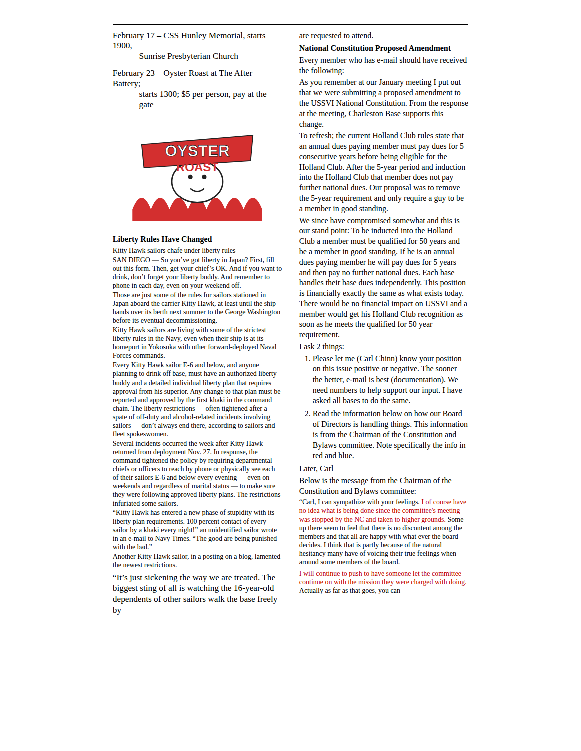February 17 – CSS Hunley Memorial, starts 1900, Sunrise Presbyterian Church
February 23 – Oyster Roast at The After Battery; starts 1300; $5 per person, pay at the gate
Liberty Rules Have Changed
Kitty Hawk sailors chafe under liberty rules
SAN DIEGO — So you’ve got liberty in Japan? First, fill out this form. Then, get your chief’s OK. And if you want to drink, don’t forget your liberty buddy. And remember to phone in each day, even on your weekend off.
Those are just some of the rules for sailors stationed in Japan aboard the carrier Kitty Hawk, at least until the ship hands over its berth next summer to the George Washington before its eventual decommissioning.
Kitty Hawk sailors are living with some of the strictest liberty rules in the Navy, even when their ship is at its homeport in Yokosuka with other forward-deployed Naval Forces commands.
Every Kitty Hawk sailor E-6 and below, and anyone planning to drink off base, must have an authorized liberty buddy and a detailed individual liberty plan that requires approval from his superior. Any change to that plan must be reported and approved by the first khaki in the command chain. The liberty restrictions — often tightened after a spate of off-duty and alcohol-related incidents involving sailors — don’t always end there, according to sailors and fleet spokeswomen.
Several incidents occurred the week after Kitty Hawk returned from deployment Nov. 27. In response, the command tightened the policy by requiring departmental chiefs or officers to reach by phone or physically see each of their sailors E-6 and below every evening — even on weekends and regardless of marital status — to make sure they were following approved liberty plans. The restrictions infuriated some sailors.
“Kitty Hawk has entered a new phase of stupidity with its liberty plan requirements. 100 percent contact of every sailor by a khaki every night!” an unidentified sailor wrote in an e-mail to Navy Times. “The good are being punished with the bad.”
Another Kitty Hawk sailor, in a posting on a blog, lamented the newest restrictions.
“It’s just sickening the way we are treated. The biggest sting of all is watching the 16-year-old dependents of other sailors walk the base freely by
are requested to attend.
National Constitution Proposed Amendment
Every member who has e-mail should have received the following:
As you remember at our January meeting I put out that we were submitting a proposed amendment to the USSVI National Constitution. From the response at the meeting, Charleston Base supports this change.
To refresh; the current Holland Club rules state that an annual dues paying member must pay dues for 5 consecutive years before being eligible for the Holland Club. After the 5-year period and induction into the Holland Club that member does not pay further national dues. Our proposal was to remove the 5-year requirement and only require a guy to be a member in good standing.
We since have compromised somewhat and this is our stand point: To be inducted into the Holland Club a member must be qualified for 50 years and be a member in good standing. If he is an annual dues paying member he will pay dues for 5 years and then pay no further national dues. Each base handles their base dues independently. This position is financially exactly the same as what exists today. There would be no financial impact on USSVI and a member would get his Holland Club recognition as soon as he meets the qualified for 50 year requirement.
I ask 2 things:
Please let me (Carl Chinn) know your position on this issue positive or negative. The sooner the better, e-mail is best (documentation). We need numbers to help support our input. I have asked all bases to do the same.
Read the information below on how our Board of Directors is handling things. This information is from the Chairman of the Constitution and Bylaws committee. Note specifically the info in red and blue.
Later, Carl
Below is the message from the Chairman of the Constitution and Bylaws committee:
“Carl, I can sympathize with your feelings. I of course have no idea what is being done since the committee's meeting was stopped by the NC and taken to higher grounds. Some up there seem to feel that there is no discontent among the members and that all are happy with what ever the board decides. I think that is partly because of the natural hesitancy many have of voicing their true feelings when around some members of the board.
I will continue to push to have someone let the committee continue on with the mission they were charged with doing. Actually as far as that goes, you can